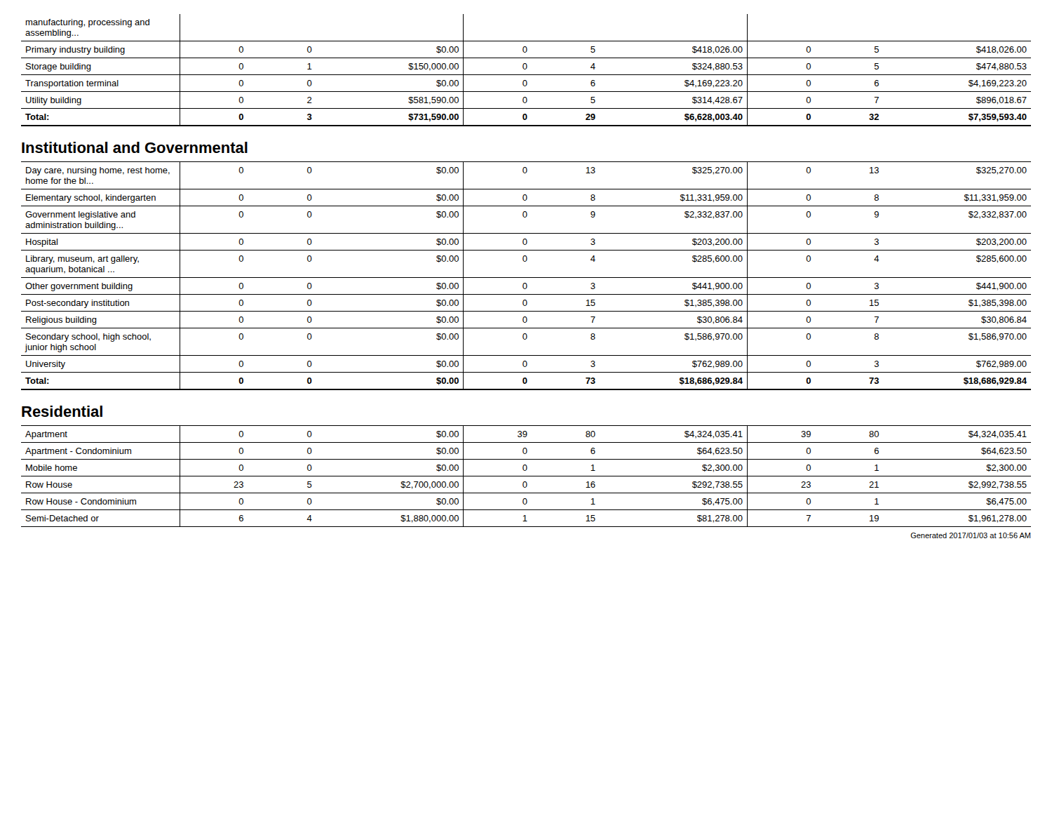| manufacturing, processing and assembling... | | | | | | | | | |
| Primary industry building | 0 | 0 | $0.00 | 0 | 5 | $418,026.00 | 0 | 5 | $418,026.00 |
| Storage building | 0 | 1 | $150,000.00 | 0 | 4 | $324,880.53 | 0 | 5 | $474,880.53 |
| Transportation terminal | 0 | 0 | $0.00 | 0 | 6 | $4,169,223.20 | 0 | 6 | $4,169,223.20 |
| Utility building | 0 | 2 | $581,590.00 | 0 | 5 | $314,428.67 | 0 | 7 | $896,018.67 |
| Total: | 0 | 3 | $731,590.00 | 0 | 29 | $6,628,003.40 | 0 | 32 | $7,359,593.40 |
Institutional and Governmental
| Day care, nursing home, rest home, home for the bl... | 0 | 0 | $0.00 | 0 | 13 | $325,270.00 | 0 | 13 | $325,270.00 |
| Elementary school, kindergarten | 0 | 0 | $0.00 | 0 | 8 | $11,331,959.00 | 0 | 8 | $11,331,959.00 |
| Government legislative and administration building... | 0 | 0 | $0.00 | 0 | 9 | $2,332,837.00 | 0 | 9 | $2,332,837.00 |
| Hospital | 0 | 0 | $0.00 | 0 | 3 | $203,200.00 | 0 | 3 | $203,200.00 |
| Library, museum, art gallery, aquarium, botanical ... | 0 | 0 | $0.00 | 0 | 4 | $285,600.00 | 0 | 4 | $285,600.00 |
| Other government building | 0 | 0 | $0.00 | 0 | 3 | $441,900.00 | 0 | 3 | $441,900.00 |
| Post-secondary institution | 0 | 0 | $0.00 | 0 | 15 | $1,385,398.00 | 0 | 15 | $1,385,398.00 |
| Religious building | 0 | 0 | $0.00 | 0 | 7 | $30,806.84 | 0 | 7 | $30,806.84 |
| Secondary school, high school, junior high school | 0 | 0 | $0.00 | 0 | 8 | $1,586,970.00 | 0 | 8 | $1,586,970.00 |
| University | 0 | 0 | $0.00 | 0 | 3 | $762,989.00 | 0 | 3 | $762,989.00 |
| Total: | 0 | 0 | $0.00 | 0 | 73 | $18,686,929.84 | 0 | 73 | $18,686,929.84 |
Residential
| Apartment | 0 | 0 | $0.00 | 39 | 80 | $4,324,035.41 | 39 | 80 | $4,324,035.41 |
| Apartment - Condominium | 0 | 0 | $0.00 | 0 | 6 | $64,623.50 | 0 | 6 | $64,623.50 |
| Mobile home | 0 | 0 | $0.00 | 0 | 1 | $2,300.00 | 0 | 1 | $2,300.00 |
| Row House | 23 | 5 | $2,700,000.00 | 0 | 16 | $292,738.55 | 23 | 21 | $2,992,738.55 |
| Row House - Condominium | 0 | 0 | $0.00 | 0 | 1 | $6,475.00 | 0 | 1 | $6,475.00 |
| Semi-Detached or | 6 | 4 | $1,880,000.00 | 1 | 15 | $81,278.00 | 7 | 19 | $1,961,278.00 |
Generated 2017/01/03 at 10:56 AM